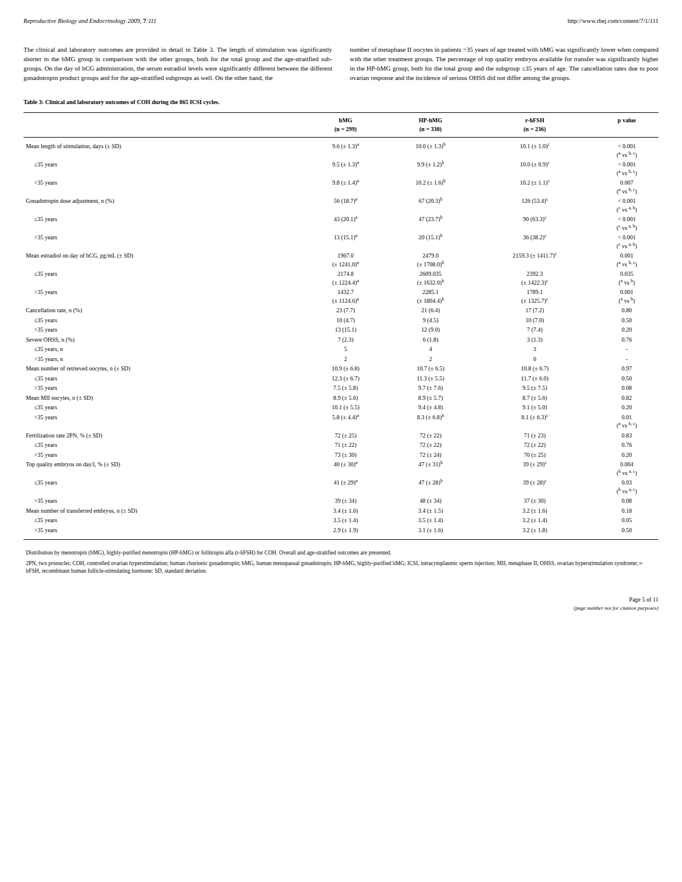Reproductive Biology and Endocrinology 2009, 7:111
http://www.rbej.com/content/7/1/111
The clinical and laboratory outcomes are provided in detail in Table 3. The length of stimulation was significantly shorter in the hMG group in comparison with the other groups, both for the total group and the age-stratified subgroups. On the day of hCG administration, the serum estradiol levels were significantly different between the different gonadotropin product groups and for the age-stratified subgroups as well. On the other hand, the
number of metaphase II oocytes in patients >35 years of age treated with hMG was significantly lower when compared with the other treatment groups. The percentage of top quality embryos available for transfer was significantly higher in the HP-hMG group, both for the total group and the subgroup ≤35 years of age. The cancellation rates due to poor ovarian response and the incidence of serious OHSS did not differ among the groups.
Table 3: Clinical and laboratory outcomes of COH during the 865 ICSI cycles.
| | hMG (n = 299) | HP-hMG (n = 330) | r-hFSH (n = 236) | p value |
| --- | --- | --- | --- | --- |
| Mean length of stimulation, days (± SD) | 9.6 (± 1.3) a | 10.0 (± 1.3) b | 10.1 (± 1.0) c | < 0.001 ( a vs b, c ) |
| ≤35 years | 9.5 (± 1.3) a | 9.9 (± 1.2) b | 10.0 (± 0.9) c | < 0.001 ( a vs b, c ) |
| >35 years | 9.8 (± 1.4) a | 10.2 (± 1.6) b | 10.2 (± 1.1) c | 0.007 ( a vs b, c ) |
| Gonadotropin dose adjustment, n (%) | 56 (18.7) a | 67 (20.3) b | 126 (53.4) c | < 0.001 ( c vs a, b ) |
| ≤35 years | 43 (20.1) a | 47 (23.7) b | 90 (63.3) c | < 0.001 ( c vs a, b ) |
| >35 years | 13 (15.1) a | 20 (15.1) b | 36 (38.2) c | < 0.001 ( c vs a, b ) |
| Mean estradiol on day of hCG, pg/mL (± SD) | 1967.0 (± 1241.0) a | 2479.0 (± 1708.0) b | 2159.3 (± 1411.7) c | 0.001 ( a vs b, c ) |
| ≤35 years | 2174.8 (± 1224.4) a | 2609.035 (± 1632.0) b | 2392.3 (± 1422.3) c | 0.035 ( a vs b ) |
| >35 years | 1432.7 (± 1124.6) a | 2285.1 (± 1804.4) b | 1789.1 (± 1325.7) c | 0.001 ( a vs b ) |
| Cancellation rate, n (%) | 23 (7.7) | 21 (6.4) | 17 (7.2) | 0.80 |
| ≤35 years | 10 (4.7) | 9 (4.5) | 10 (7.0) | 0.50 |
| >35 years | 13 (15.1) | 12 (9.0) | 7 (7.4) | 0.20 |
| Severe OHSS, n (%) | 7 (2.3) | 6 (1.8) | 3 (1.3) | 0.76 |
| ≤35 years, n | 5 | 4 | 3 | - |
| >35 years, n | 2 | 2 | 0 | - |
| Mean number of retrieved oocytes, n (± SD) | 10.9 (± 6.8) | 10.7 (± 6.5) | 10.8 (± 6.7) | 0.97 |
| ≤35 years | 12.3 (± 6.7) | 11.3 (± 5.5) | 11.7 (± 6.0) | 0.50 |
| >35 years | 7.5 (± 5.8) | 9.7 (± 7.6) | 9.5 (± 7.5) | 0.08 |
| Mean MII oocytes, n (± SD) | 8.9 (± 5.6) | 8.9 (± 5.7) | 8.7 (± 5.6) | 0.82 |
| ≤35 years | 10.1 (± 5.5) | 9.4 (± 4.8) | 9.1 (± 5.0) | 0.20 |
| >35 years | 5.8 (± 4.4) a | 8.3 (± 6.8) b | 8.1 (± 6.3) c | 0.01 ( a vs b, c ) |
| Fertilization rate 2PN, % (± SD) | 72 (± 25) | 72 (± 22) | 71 (± 23) | 0.83 |
| ≤35 years | 71 (± 22) | 72 (± 22) | 72 (± 22) | 0.76 |
| >35 years | 73 (± 30) | 72 (± 24) | 70 (± 25) | 0.20 |
| Top quality embryos on day3, % (± SD) | 40 (± 30) a | 47 (± 31) b | 39 (± 29) c | 0.004 ( b vs a, c ) |
| ≤35 years | 41 (± 29) a | 47 (± 28) b | 39 (± 28) c | 0.03 ( b vs a, c ) |
| >35 years | 39 (± 34) | 48 (± 34) | 37 (± 30) | 0.08 |
| Mean number of transferred embryos, n (± SD) | 3.4 (± 1.6) | 3.4 (± 1.5) | 3.2 (± 1.6) | 0.18 |
| ≤35 years | 3.5 (± 1.4) | 3.5 (± 1.4) | 3.2 (± 1.4) | 0.05 |
| >35 years | 2.9 (± 1.9) | 3.1 (± 1.6) | 3.2 (± 1.8) | 0.50 |
| Distribution by menotropin (hMG), highly-purified menotropin (HP-hMG) or follitropin alfa (r-hFSH) for COH. Overall and age-stratified outcomes are presented. 2PN, two pronuclei; COH, controlled ovarian hyperstimulation; human chorionic gonadotropin; hMG, human menopausal gonadotropin; HP-hMG, highly-purified hMG; ICSI, intracytoplasmic sperm injection; MII, metaphase II; OHSS, ovarian hyperstimulation syndrome; r-hFSH, recombinant human follicle-stimulating hormone; SD, standard deviation. |
Page 5 of 11
(page number not for citation purposes)